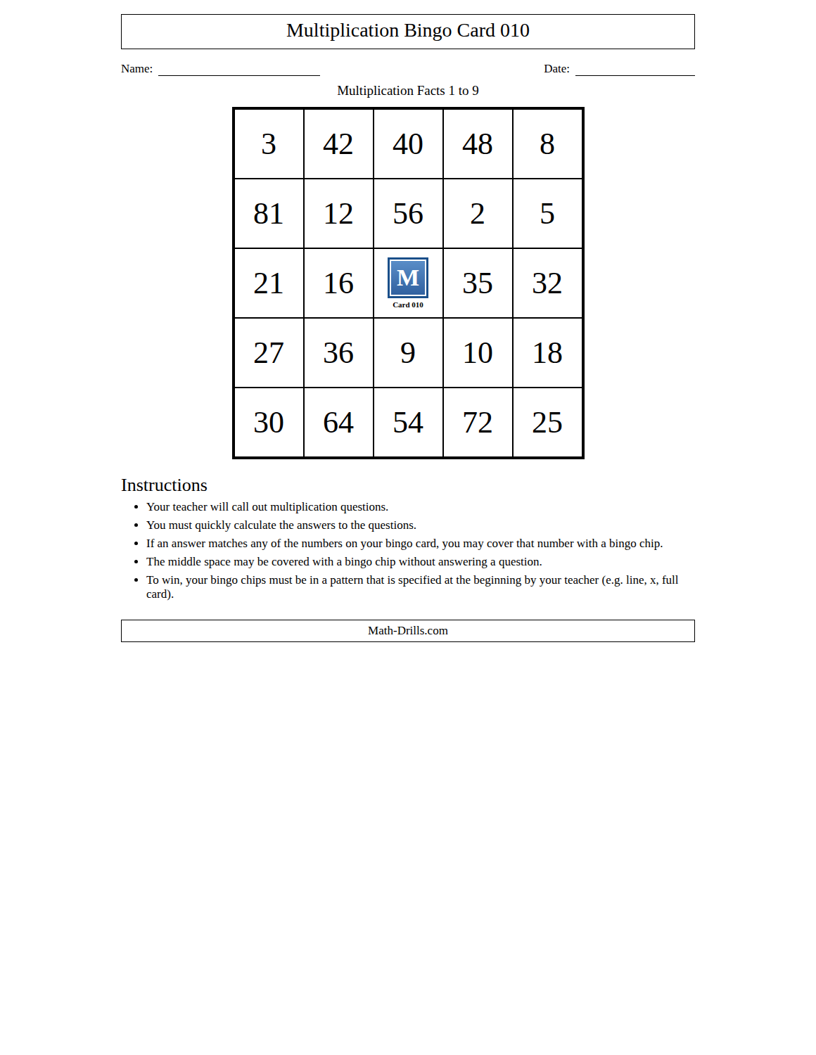Multiplication Bingo Card 010
Name: Date:
Multiplication Facts 1 to 9
| 3 | 42 | 40 | 48 | 8 |
| 81 | 12 | 56 | 2 | 5 |
| 21 | 16 | M Card 010 | 35 | 32 |
| 27 | 36 | 9 | 10 | 18 |
| 30 | 64 | 54 | 72 | 25 |
Instructions
Your teacher will call out multiplication questions.
You must quickly calculate the answers to the questions.
If an answer matches any of the numbers on your bingo card, you may cover that number with a bingo chip.
The middle space may be covered with a bingo chip without answering a question.
To win, your bingo chips must be in a pattern that is specified at the beginning by your teacher (e.g. line, x, full card).
Math-Drills.com